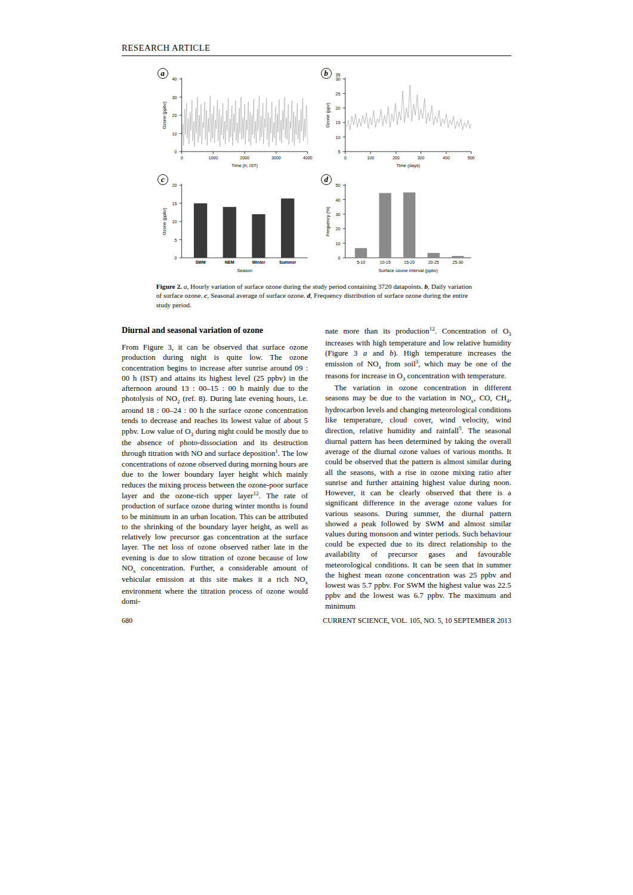RESEARCH ARTICLE
a 0 10 20 30 40 0 1000 2000 3000 4000 Time (h; IST) Ozone (ppbv)
b 5 10 15 20 25 30 35 0 100 200 300 400 500 Time (days) Ozone (ppv)
c 0 5 10 15 20 Ozone (ppbv) SWM NEM Winter Summer Season
d 0 10 20 30 40 50 Frequency (%) 5-10 10-15 15-20 20-25 25-30 Surface ozone interval (ppbv)
Figure 2. a, Hourly variation of surface ozone during the study period containing 3720 datapoints. b, Daily variation of surface ozone. c, Seasonal average of surface ozone. d, Frequency distribution of surface ozone during the entire study period.
Diurnal and seasonal variation of ozone
From Figure 3, it can be observed that surface ozone production during night is quite low. The ozone concentration begins to increase after sunrise around 09 : 00 h (IST) and attains its highest level (25 ppbv) in the afternoon around 13 : 00–15 : 00 h mainly due to the photolysis of NO2 (ref. 8). During late evening hours, i.e. around 18 : 00–24 : 00 h the surface ozone concentration tends to decrease and reaches its lowest value of about 5 ppbv. Low value of O3 during night could be mostly due to the absence of photo-dissociation and its destruction through titration with NO and surface deposition1. The low concentrations of ozone observed during morning hours are due to the lower boundary layer height which mainly reduces the mixing process between the ozone-poor surface layer and the ozone-rich upper layer12. The rate of production of surface ozone during winter months is found to be minimum in an urban location. This can be attributed to the shrinking of the boundary layer height, as well as relatively low precursor gas concentration at the surface layer. The net loss of ozone observed rather late in the evening is due to slow titration of ozone because of low NOx concentration. Further, a considerable amount of vehicular emission at this site makes it a rich NOx environment where the titration process of ozone would domi-
nate more than its production12. Concentration of O3 increases with high temperature and low relative humidity (Figure 3 a and b). High temperature increases the emission of NOx from soil3, which may be one of the reasons for increase in O3 concentration with temperature.
The variation in ozone concentration in different seasons may be due to the variation in NOx, CO, CH4, hydrocarbon levels and changing meteorological conditions like temperature, cloud cover, wind velocity, wind direction, relative humidity and rainfall5. The seasonal diurnal pattern has been determined by taking the overall average of the diurnal ozone values of various months. It could be observed that the pattern is almost similar during all the seasons, with a rise in ozone mixing ratio after sunrise and further attaining highest value during noon. However, it can be clearly observed that there is a significant difference in the average ozone values for various seasons. During summer, the diurnal pattern showed a peak followed by SWM and almost similar values during monsoon and winter periods. Such behaviour could be expected due to its direct relationship to the availability of precursor gases and favourable meteorological conditions. It can be seen that in summer the highest mean ozone concentration was 25 ppbv and lowest was 5.7 ppbv. For SWM the highest value was 22.5 ppbv and the lowest was 6.7 ppbv. The maximum and minimum
680 CURRENT SCIENCE, VOL. 105, NO. 5, 10 SEPTEMBER 2013